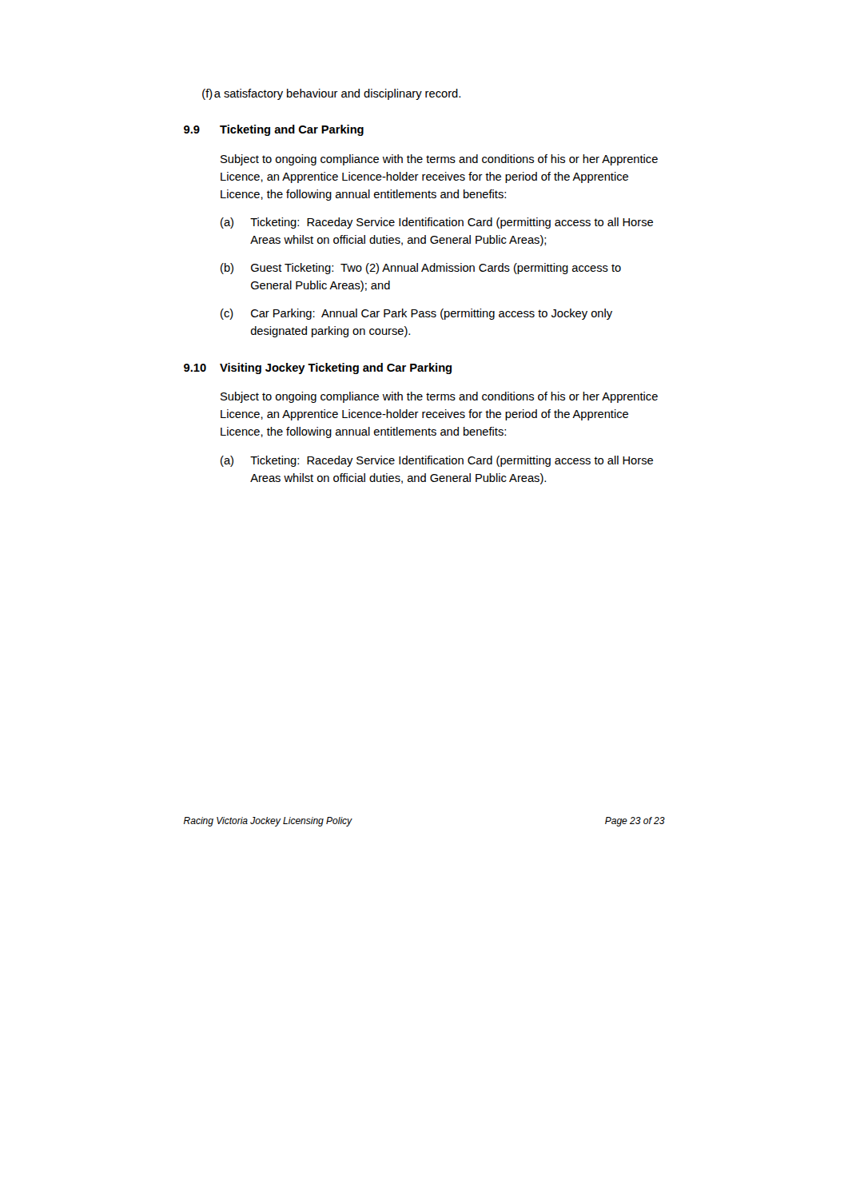(f)
a satisfactory behaviour and disciplinary record.
9.9
Ticketing and Car Parking
Subject to ongoing compliance with the terms and conditions of his or her Apprentice Licence, an Apprentice Licence-holder receives for the period of the Apprentice Licence, the following annual entitlements and benefits:
(a)
Ticketing: Raceday Service Identification Card (permitting access to all Horse Areas whilst on official duties, and General Public Areas);
(b)
Guest Ticketing: Two (2) Annual Admission Cards (permitting access to General Public Areas); and
(c)
Car Parking: Annual Car Park Pass (permitting access to Jockey only designated parking on course).
9.10
Visiting Jockey Ticketing and Car Parking
Subject to ongoing compliance with the terms and conditions of his or her Apprentice Licence, an Apprentice Licence-holder receives for the period of the Apprentice Licence, the following annual entitlements and benefits:
(a)
Ticketing: Raceday Service Identification Card (permitting access to all Horse Areas whilst on official duties, and General Public Areas).
Racing Victoria Jockey Licensing Policy
Page 23 of 23